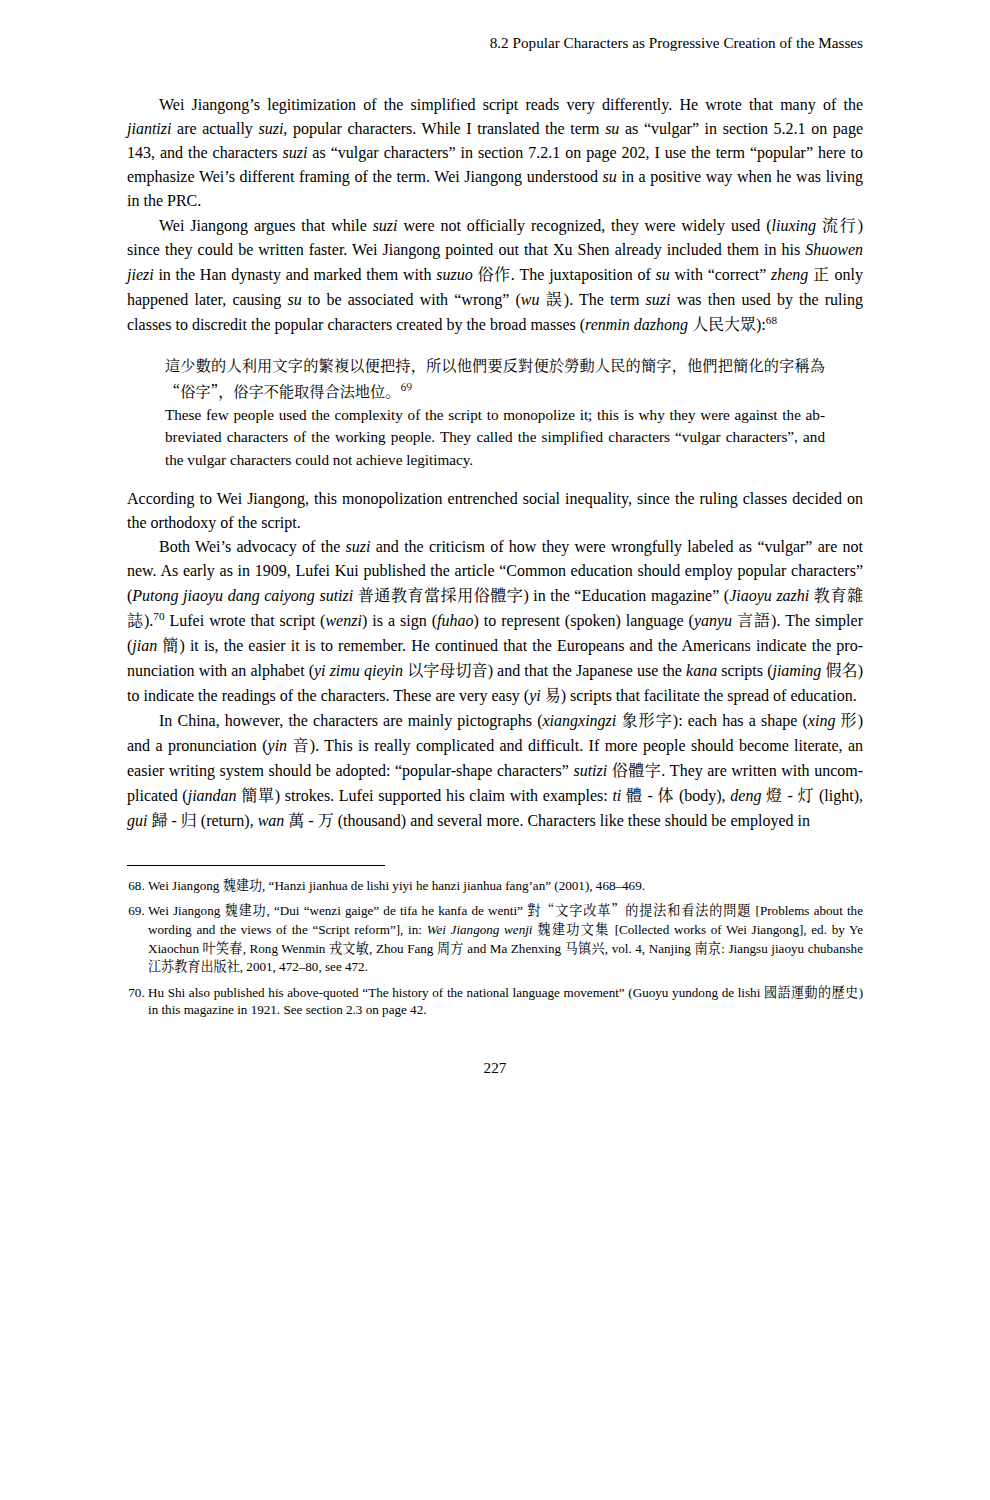8.2 Popular Characters as Progressive Creation of the Masses
Wei Jiangong’s legitimization of the simplified script reads very differently. He wrote that many of the jiantizi are actually suzi, popular characters. While I translated the term su as “vulgar” in section 5.2.1 on page 143, and the characters suzi as “vulgar characters” in section 7.2.1 on page 202, I use the term “popular” here to emphasize Wei’s different framing of the term. Wei Jiangong understood su in a positive way when he was living in the PRC.
Wei Jiangong argues that while suzi were not officially recognized, they were widely used (liuxing 流行) since they could be written faster. Wei Jiangong pointed out that Xu Shen already included them in his Shuowen jiezi in the Han dynasty and marked them with suzuo 俗作. The juxtaposition of su with “correct” zheng 正 only happened later, causing su to be associated with “wrong” (wu 誤). The term suzi was then used by the ruling classes to discredit the popular characters created by the broad masses (renmin dazhong 人民大眾):68
這少數的人利用文字的繁複以便把持，所以他們要反對便於勞動人民的簡字，他們把簡化的字稱為“俗字”，俗字不能取得合法地位。69
These few people used the complexity of the script to monopolize it; this is why they were against the abbreviated characters of the working people. They called the simplified characters “vulgar characters”, and the vulgar characters could not achieve legitimacy.
According to Wei Jiangong, this monopolization entrenched social inequality, since the ruling classes decided on the orthodoxy of the script.
Both Wei’s advocacy of the suzi and the criticism of how they were wrongfully labeled as “vulgar” are not new. As early as in 1909, Lufei Kui published the article “Common education should employ popular characters” (Putong jiaoyu dang caiyong sutizi 普通教育當採用俗體字) in the “Education magazine” (Jiaoyu zazhi 教育雜誌).70 Lufei wrote that script (wenzi) is a sign (fuhao) to represent (spoken) language (yanyu 言語). The simpler (jian 簡) it is, the easier it is to remember. He continued that the Europeans and the Americans indicate the pronunciation with an alphabet (yi zimu qieyin 以字母切音) and that the Japanese use the kana scripts (jiaming 假名) to indicate the readings of the characters. These are very easy (yi 易) scripts that facilitate the spread of education.
In China, however, the characters are mainly pictographs (xiangxingzi 象形字): each has a shape (xing 形) and a pronunciation (yin 音). This is really complicated and difficult. If more people should become literate, an easier writing system should be adopted: “popular-shape characters” sutizi 俗體字. They are written with uncomplicated (jiandan 簡單) strokes. Lufei supported his claim with examples: ti 體 - 体 (body), deng 燈 - 灯 (light), gui 歸 - 归 (return), wan 萬 - 万 (thousand) and several more. Characters like these should be employed in
Wei Jiangong 魏建功, “Hanzi jianhua de lishi yiyi he hanzi jianhua fang’an” (2001), 468–469.
Wei Jiangong 魏建功, “Dui “wenzi gaige” de tifa he kanfa de wenti” 對“文字改革”的提法和看法的問題 [Problems about the wording and the views of the “Script reform”], in: Wei Jiangong wenji 魏建功文集 [Collected works of Wei Jiangong], ed. by Ye Xiaochun 叶笑春, Rong Wenmin 戎文敏, Zhou Fang 周方 and Ma Zhenxing 马镇兴, vol. 4, Nanjing 南京: Jiangsu jiaoyu chubanshe 江苏教育出版社, 2001, 472–80, see 472.
Hu Shi also published his above-quoted “The history of the national language movement” (Guoyu yundong de lishi 國語運動的歷史) in this magazine in 1921. See section 2.3 on page 42.
227